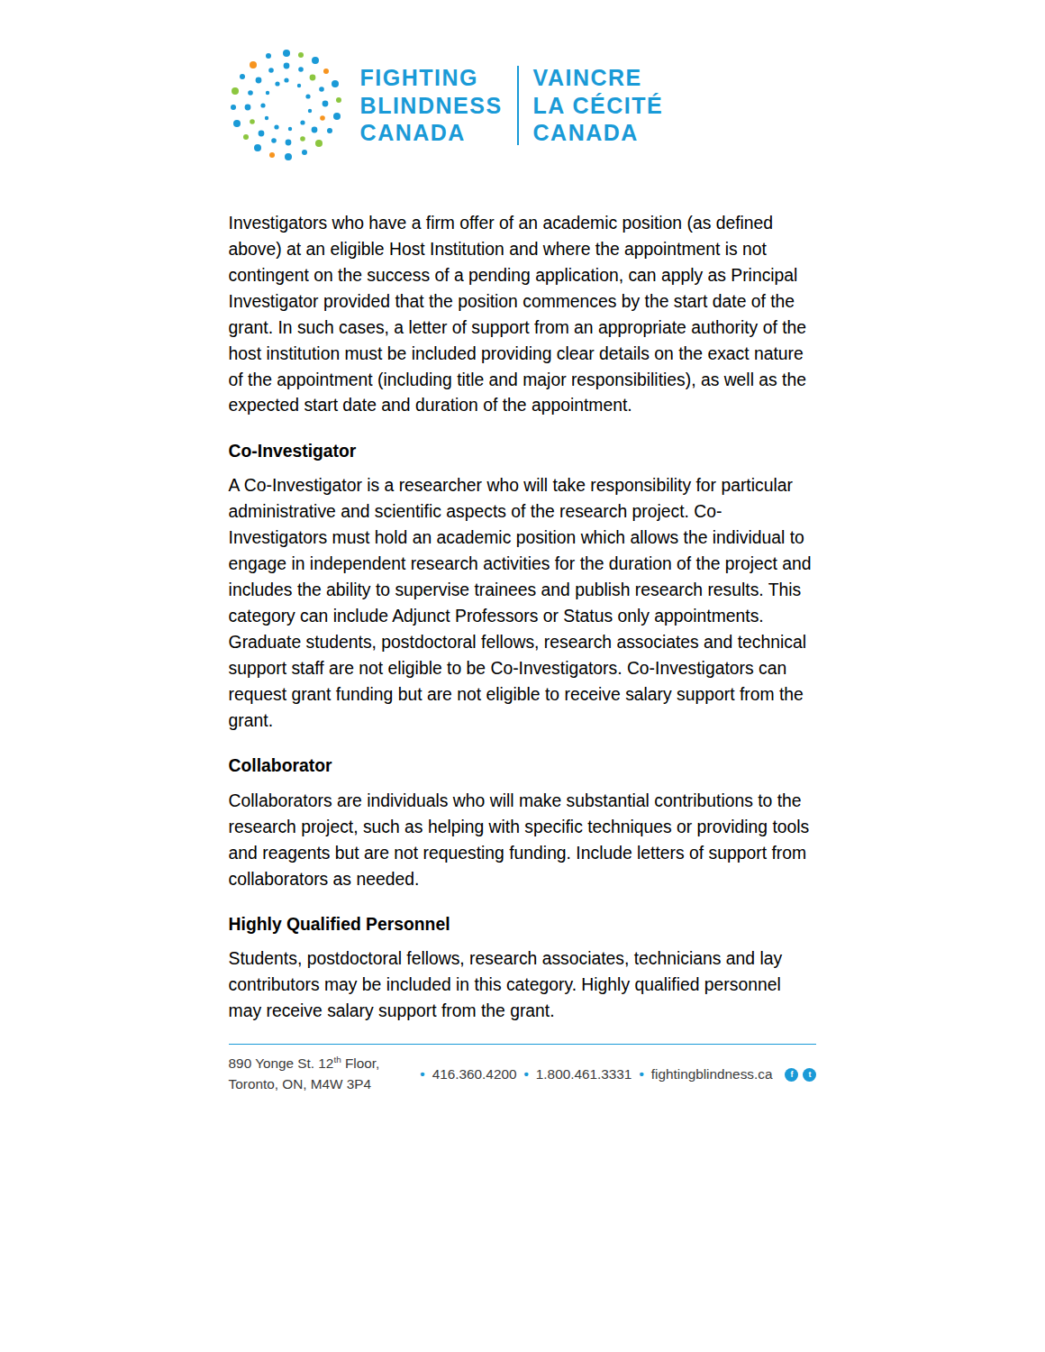Fighting
Blindness
Canada
Vaincre
la Cécité
Canada
Investigators who have a firm offer of an academic position (as defined above) at an eligible Host Institution and where the appointment is not contingent on the success of a pending application, can apply as Principal Investigator provided that the position commences by the start date of the grant. In such cases, a letter of support from an appropriate authority of the host institution must be included providing clear details on the exact nature of the appointment (including title and major responsibilities), as well as the expected start date and duration of the appointment.
Co-Investigator
A Co-Investigator is a researcher who will take responsibility for particular administrative and scientific aspects of the research project. Co-Investigators must hold an academic position which allows the individual to engage in independent research activities for the duration of the project and includes the ability to supervise trainees and publish research results. This category can include Adjunct Professors or Status only appointments. Graduate students, postdoctoral fellows, research associates and technical support staff are not eligible to be Co-Investigators. Co-Investigators can request grant funding but are not eligible to receive salary support from the grant.
Collaborator
Collaborators are individuals who will make substantial contributions to the research project, such as helping with specific techniques or providing tools and reagents but are not requesting funding. Include letters of support from collaborators as needed.
Highly Qualified Personnel
Students, postdoctoral fellows, research associates, technicians and lay contributors may be included in this category. Highly qualified personnel may receive salary support from the grant.
890 Yonge St. 12th Floor, Toronto, ON, M4W 3P4 • 416.360.4200 • 1.800.461.3331 • fightingblindness.ca ft